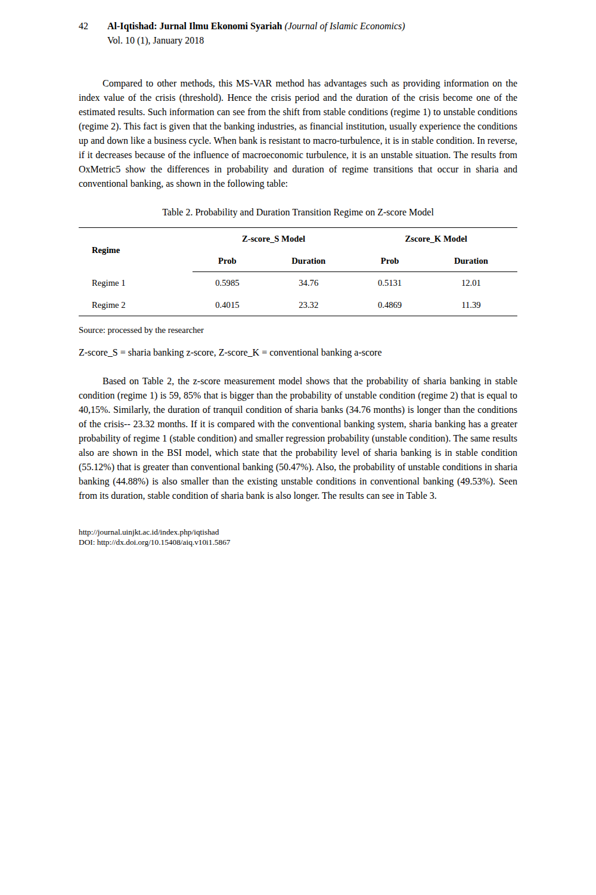42
Al-Iqtishad: Jurnal Ilmu Ekonomi Syariah (Journal of Islamic Economics)
Vol. 10 (1), January 2018
Compared to other methods, this MS-VAR method has advantages such as providing information on the index value of the crisis (threshold). Hence the crisis period and the duration of the crisis become one of the estimated results. Such information can see from the shift from stable conditions (regime 1) to unstable conditions (regime 2). This fact is given that the banking industries, as financial institution, usually experience the conditions up and down like a business cycle. When bank is resistant to macro-turbulence, it is in stable condition. In reverse, if it decreases because of the influence of macroeconomic turbulence, it is an unstable situation. The results from OxMetric5 show the differences in probability and duration of regime transitions that occur in sharia and conventional banking, as shown in the following table:
Table 2. Probability and Duration Transition Regime on Z-score Model
| Regime | Z-score_S Model | Zscore_K Model |
| --- | --- | --- |
| Prob | Duration | Prob | Duration |
| Regime 1 | 0.5985 | 34.76 | 0.5131 | 12.01 |
| Regime 2 | 0.4015 | 23.32 | 0.4869 | 11.39 |
Source: processed by the researcher
Z-score_S = sharia banking z-score, Z-score_K = conventional banking a-score
Based on Table 2, the z-score measurement model shows that the probability of sharia banking in stable condition (regime 1) is 59, 85% that is bigger than the probability of unstable condition (regime 2) that is equal to 40,15%. Similarly, the duration of tranquil condition of sharia banks (34.76 months) is longer than the conditions of the crisis-- 23.32 months. If it is compared with the conventional banking system, sharia banking has a greater probability of regime 1 (stable condition) and smaller regression probability (unstable condition). The same results also are shown in the BSI model, which state that the probability level of sharia banking is in stable condition (55.12%) that is greater than conventional banking (50.47%). Also, the probability of unstable conditions in sharia banking (44.88%) is also smaller than the existing unstable conditions in conventional banking (49.53%). Seen from its duration, stable condition of sharia bank is also longer. The results can see in Table 3.
http://journal.uinjkt.ac.id/index.php/iqtishad
DOI: http://dx.doi.org/10.15408/aiq.v10i1.5867